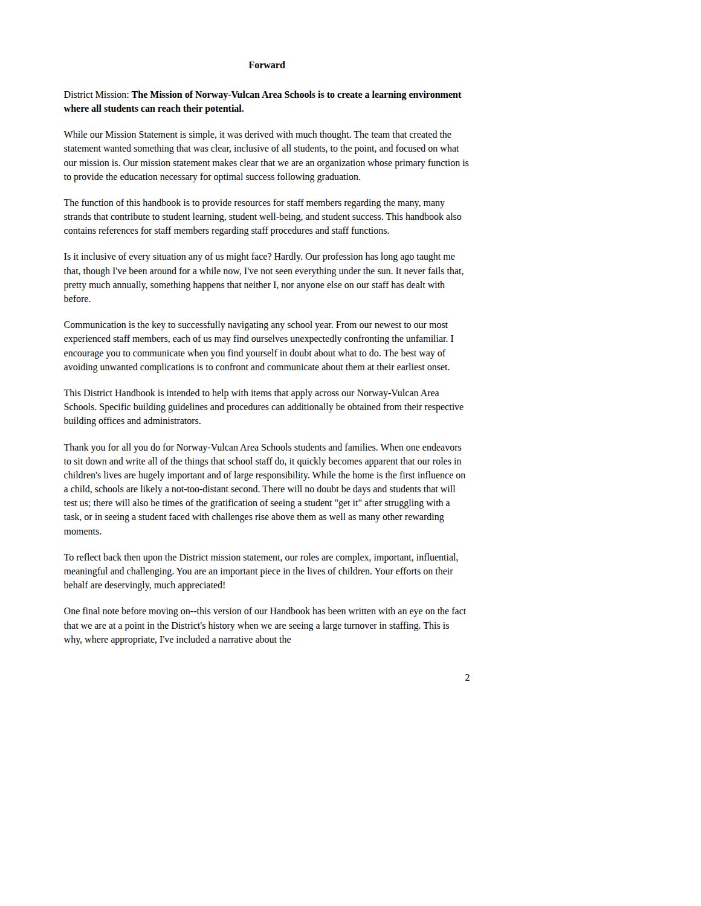Forward
District Mission: The Mission of Norway-Vulcan Area Schools is to create a learning environment where all students can reach their potential.
While our Mission Statement is simple, it was derived with much thought. The team that created the statement wanted something that was clear, inclusive of all students, to the point, and focused on what our mission is. Our mission statement makes clear that we are an organization whose primary function is to provide the education necessary for optimal success following graduation.
The function of this handbook is to provide resources for staff members regarding the many, many strands that contribute to student learning, student well-being, and student success. This handbook also contains references for staff members regarding staff procedures and staff functions.
Is it inclusive of every situation any of us might face? Hardly. Our profession has long ago taught me that, though I've been around for a while now, I've not seen everything under the sun. It never fails that, pretty much annually, something happens that neither I, nor anyone else on our staff has dealt with before.
Communication is the key to successfully navigating any school year. From our newest to our most experienced staff members, each of us may find ourselves unexpectedly confronting the unfamiliar. I encourage you to communicate when you find yourself in doubt about what to do. The best way of avoiding unwanted complications is to confront and communicate about them at their earliest onset.
This District Handbook is intended to help with items that apply across our Norway-Vulcan Area Schools. Specific building guidelines and procedures can additionally be obtained from their respective building offices and administrators.
Thank you for all you do for Norway-Vulcan Area Schools students and families. When one endeavors to sit down and write all of the things that school staff do, it quickly becomes apparent that our roles in children's lives are hugely important and of large responsibility. While the home is the first influence on a child, schools are likely a not-too-distant second. There will no doubt be days and students that will test us; there will also be times of the gratification of seeing a student "get it" after struggling with a task, or in seeing a student faced with challenges rise above them as well as many other rewarding moments.
To reflect back then upon the District mission statement, our roles are complex, important, influential, meaningful and challenging. You are an important piece in the lives of children. Your efforts on their behalf are deservingly, much appreciated!
One final note before moving on--this version of our Handbook has been written with an eye on the fact that we are at a point in the District's history when we are seeing a large turnover in staffing. This is why, where appropriate, I've included a narrative about the
2